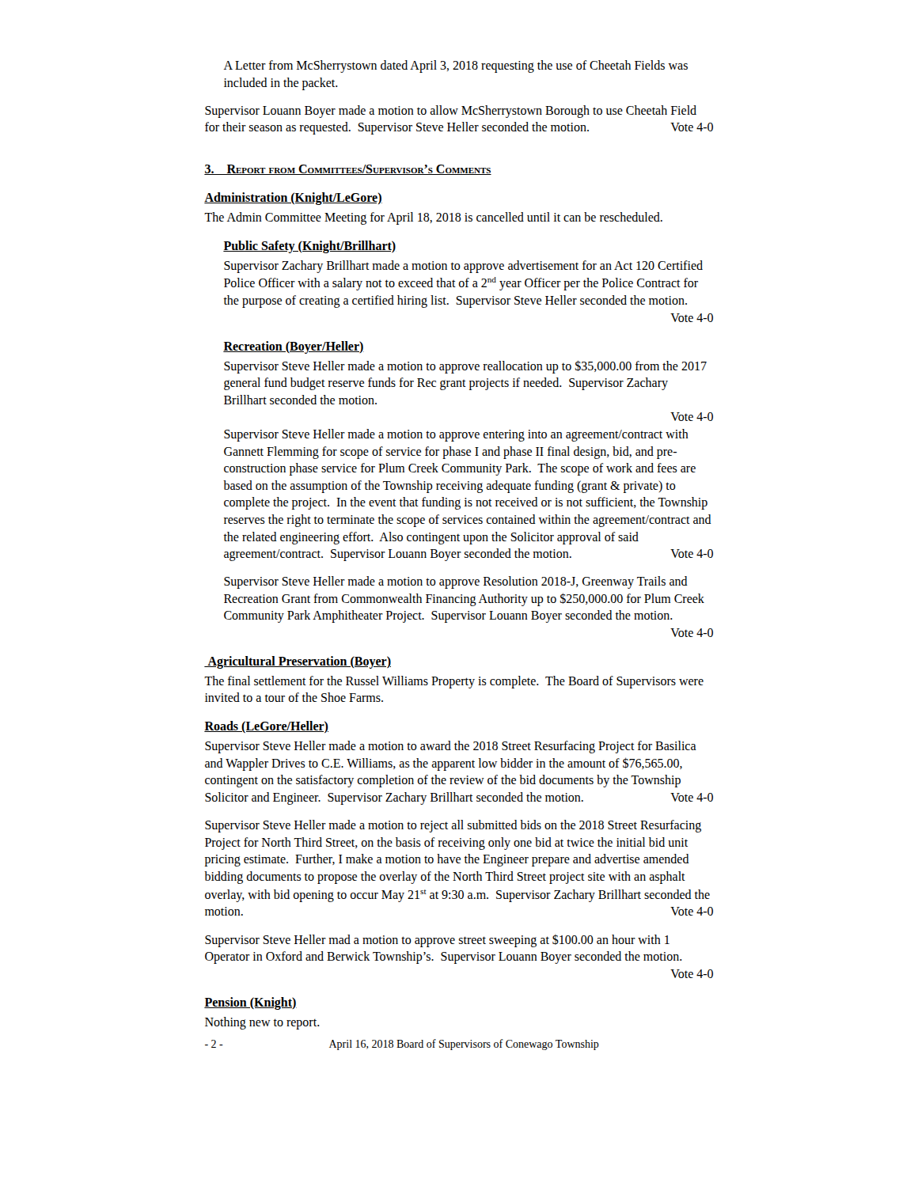A Letter from McSherrystown dated April 3, 2018 requesting the use of Cheetah Fields was included in the packet.
Supervisor Louann Boyer made a motion to allow McSherrystown Borough to use Cheetah Field for their season as requested. Supervisor Steve Heller seconded the motion.Vote 4-0
3. Report from Committees/Supervisor’s Comments
Administration (Knight/LeGore)
The Admin Committee Meeting for April 18, 2018 is cancelled until it can be rescheduled.
Public Safety (Knight/Brillhart)
Supervisor Zachary Brillhart made a motion to approve advertisement for an Act 120 Certified Police Officer with a salary not to exceed that of a 2nd year Officer per the Police Contract for the purpose of creating a certified hiring list. Supervisor Steve Heller seconded the motion.Vote 4-0
Recreation (Boyer/Heller)
Supervisor Steve Heller made a motion to approve reallocation up to $35,000.00 from the 2017 general fund budget reserve funds for Rec grant projects if needed. Supervisor Zachary Brillhart seconded the motion.
Vote 4-0
Supervisor Steve Heller made a motion to approve entering into an agreement/contract with Gannett Flemming for scope of service for phase I and phase II final design, bid, and pre-construction phase service for Plum Creek Community Park. The scope of work and fees are based on the assumption of the Township receiving adequate funding (grant & private) to complete the project. In the event that funding is not received or is not sufficient, the Township reserves the right to terminate the scope of services contained within the agreement/contract and the related engineering effort. Also contingent upon the Solicitor approval of said agreement/contract. Supervisor Louann Boyer seconded the motion.Vote 4-0
Supervisor Steve Heller made a motion to approve Resolution 2018-J, Greenway Trails and Recreation Grant from Commonwealth Financing Authority up to $250,000.00 for Plum Creek Community Park Amphitheater Project. Supervisor Louann Boyer seconded the motion.Vote 4-0
Agricultural Preservation (Boyer)
The final settlement for the Russel Williams Property is complete. The Board of Supervisors were invited to a tour of the Shoe Farms.
Roads (LeGore/Heller)
Supervisor Steve Heller made a motion to award the 2018 Street Resurfacing Project for Basilica and Wappler Drives to C.E. Williams, as the apparent low bidder in the amount of $76,565.00, contingent on the satisfactory completion of the review of the bid documents by the Township Solicitor and Engineer. Supervisor Zachary Brillhart seconded the motion.Vote 4-0
Supervisor Steve Heller made a motion to reject all submitted bids on the 2018 Street Resurfacing Project for North Third Street, on the basis of receiving only one bid at twice the initial bid unit pricing estimate. Further, I make a motion to have the Engineer prepare and advertise amended bidding documents to propose the overlay of the North Third Street project site with an asphalt overlay, with bid opening to occur May 21st at 9:30 a.m. Supervisor Zachary Brillhart seconded the motion.Vote 4-0
Supervisor Steve Heller mad a motion to approve street sweeping at $100.00 an hour with 1 Operator in Oxford and Berwick Township’s. Supervisor Louann Boyer seconded the motion.Vote 4-0
Pension (Knight)
Nothing new to report.
- 2 - April 16, 2018 Board of Supervisors of Conewago Township